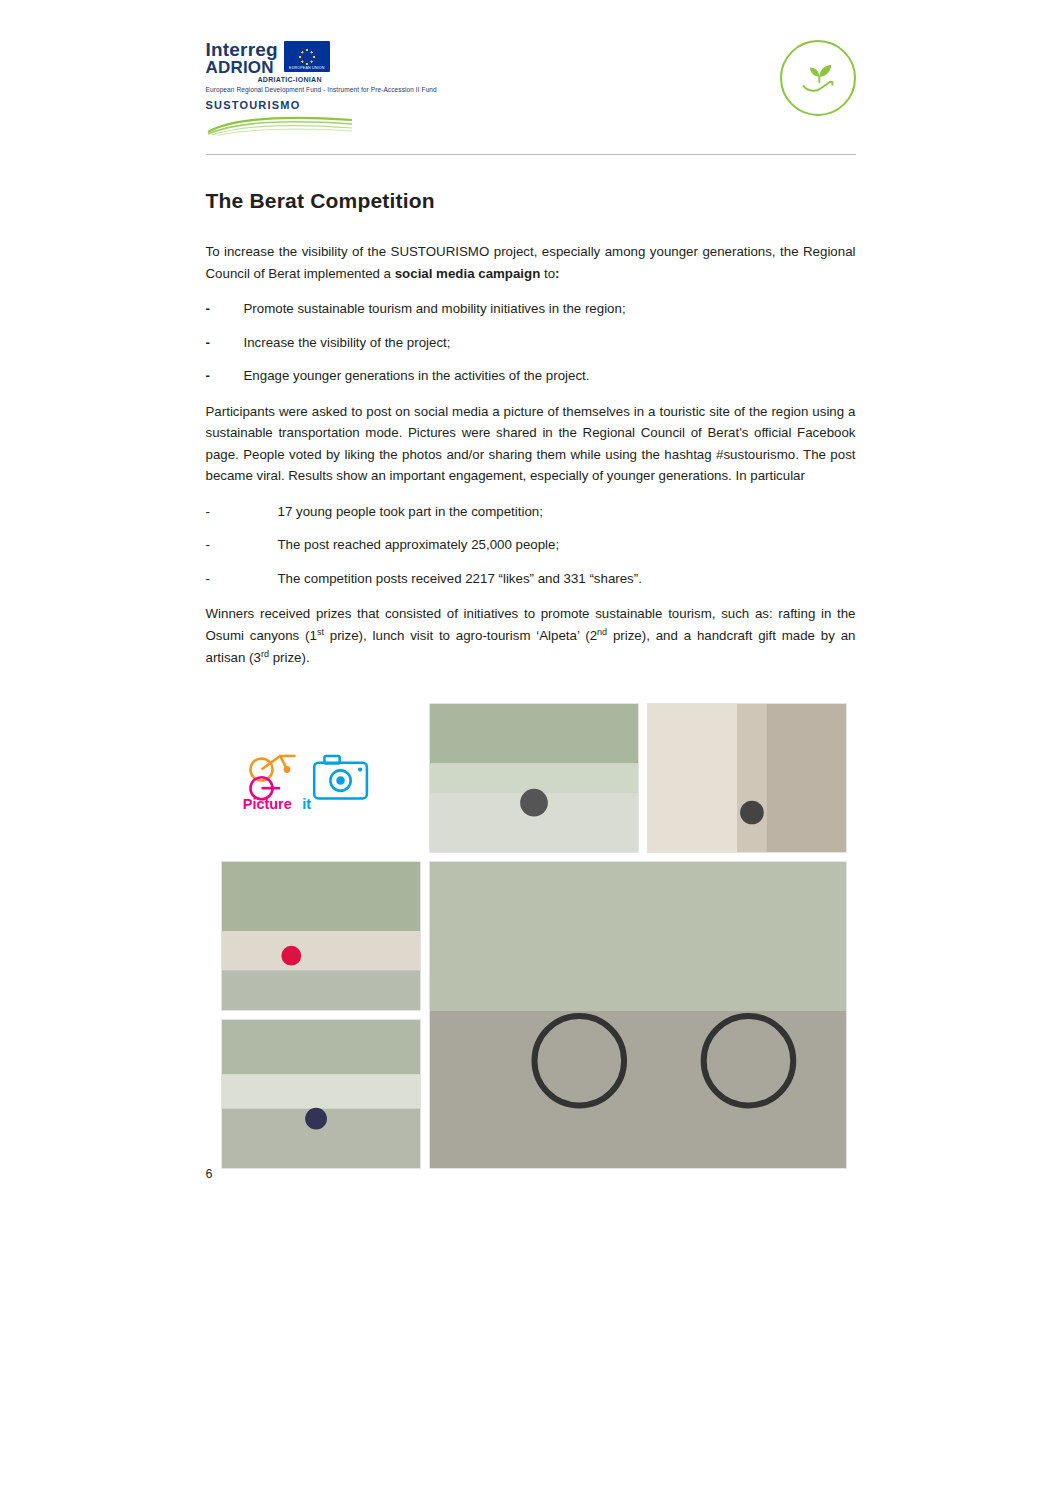Interreg
ADRION
EUROPEAN UNION
ADRIATIC-IONIAN
European Regional Development Fund - Instrument for Pre-Accession II Fund
SUSTOURISMO
The Berat Competition
To increase the visibility of the SUSTOURISMO project, especially among younger generations, the Regional Council of Berat implemented a social media campaign to:
Promote sustainable tourism and mobility initiatives in the region;
Increase the visibility of the project;
Engage younger generations in the activities of the project.
Participants were asked to post on social media a picture of themselves in a touristic site of the region using a sustainable transportation mode. Pictures were shared in the Regional Council of Berat's official Facebook page. People voted by liking the photos and/or sharing them while using the hashtag #sustourismo. The post became viral. Results show an important engagement, especially of younger generations. In particular
17 young people took part in the competition;
The post reached approximately 25,000 people;
The competition posts received 2217 “likes” and 331 “shares”.
Winners received prizes that consisted of initiatives to promote sustainable tourism, such as: rafting in the Osumi canyons (1st prize), lunch visit to agro-tourism ‘Alpeta’ (2nd prize), and a handcraft gift made by an artisan (3rd prize).
Picture it
6